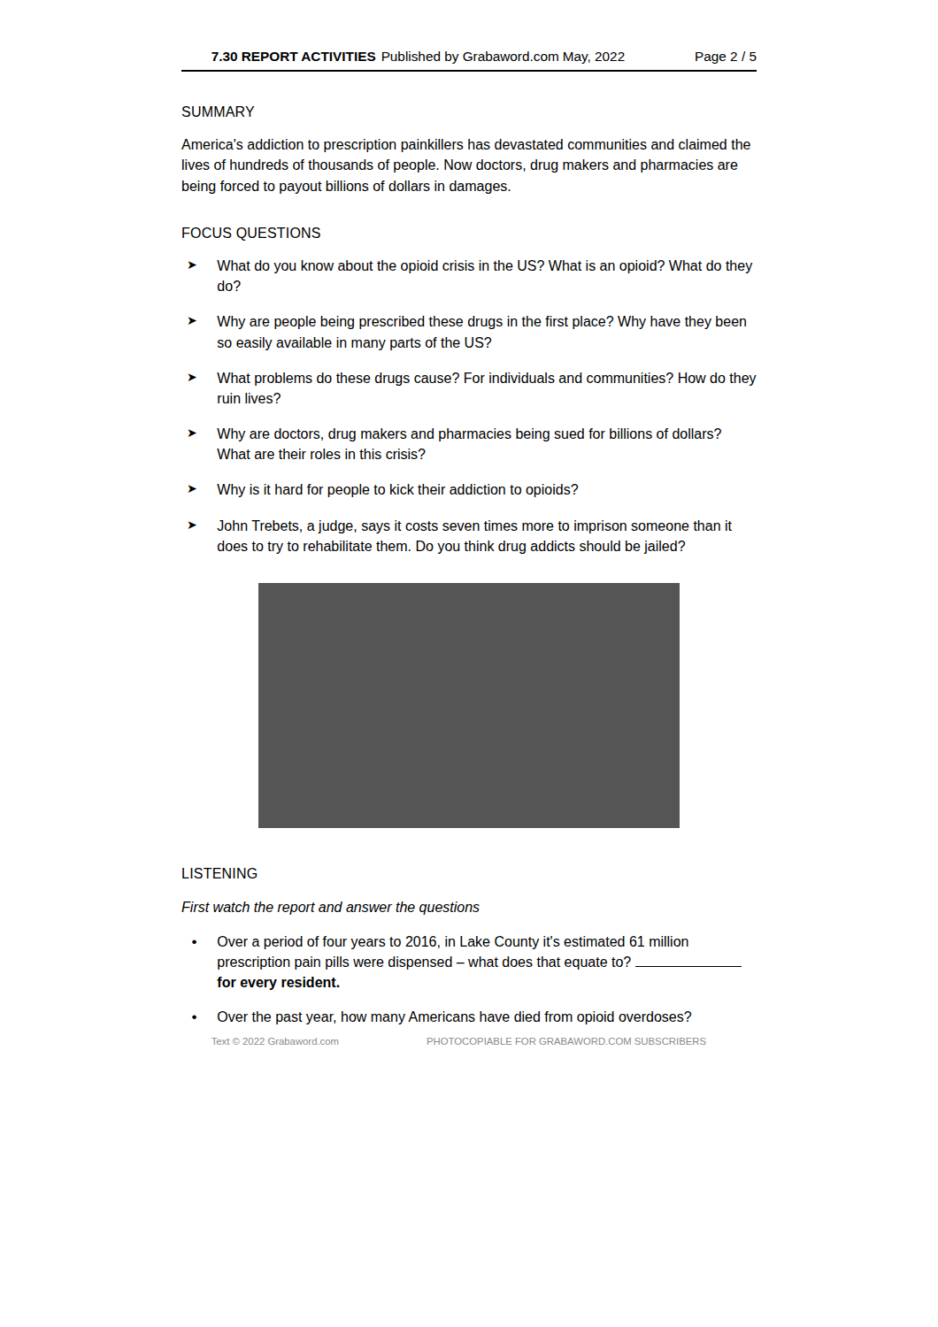| 7.30 REPORT ACTIVITIES | Published by Grabaword.com | May, 2022 | Page 2 / 5 |
SUMMARY
America's addiction to prescription painkillers has devastated communities and claimed the lives of hundreds of thousands of people. Now doctors, drug makers and pharmacies are being forced to payout billions of dollars in damages.
FOCUS QUESTIONS
What do you know about the opioid crisis in the US? What is an opioid? What do they do?
Why are people being prescribed these drugs in the first place? Why have they been so easily available in many parts of the US?
What problems do these drugs cause? For individuals and communities? How do they ruin lives?
Why are doctors, drug makers and pharmacies being sued for billions of dollars? What are their roles in this crisis?
Why is it hard for people to kick their addiction to opioids?
John Trebets, a judge, says it costs seven times more to imprison someone than it does to try to rehabilitate them. Do you think drug addicts should be jailed?
LISTENING
First watch the report and answer the questions
Over a period of four years to 2016, in Lake County it's estimated 61 million prescription pain pills were dispensed – what does that equate to? for every resident.
Over the past year, how many Americans have died from opioid overdoses?
| Text © 2022 Grabaword.com | PHOTOCOPIABLE FOR GRABAWORD.COM SUBSCRIBERS |